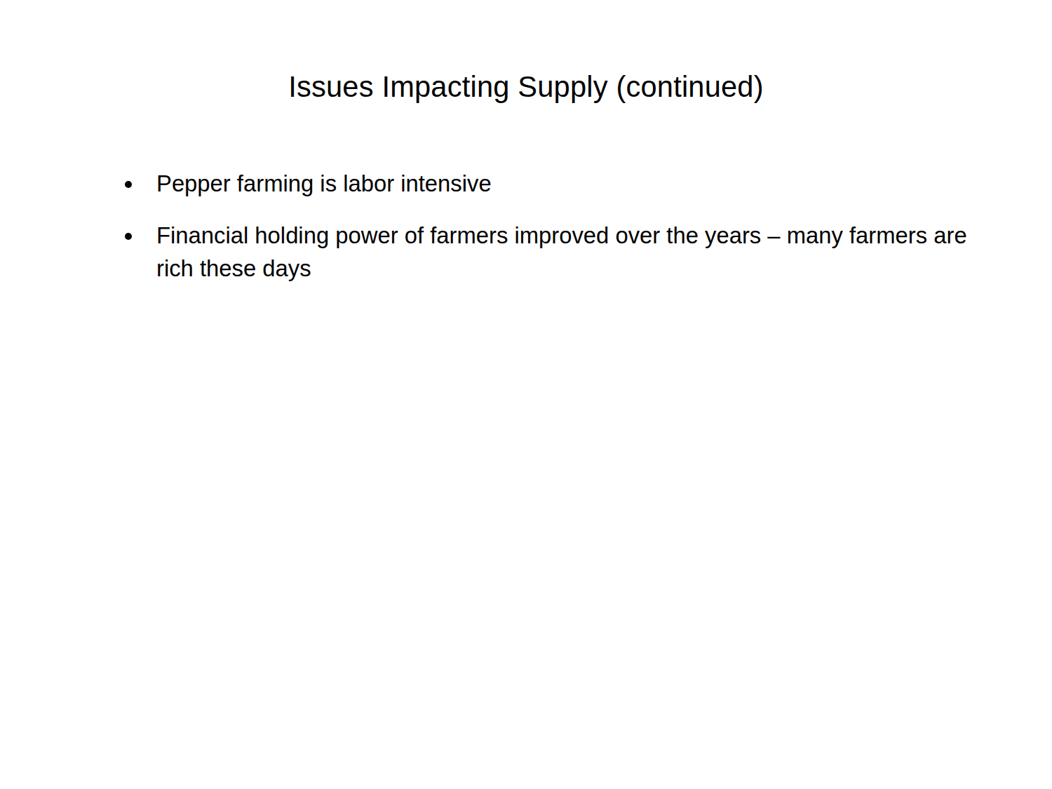Issues Impacting Supply (continued)
Pepper farming is labor intensive
Financial holding power of farmers improved over the years – many farmers are rich these days